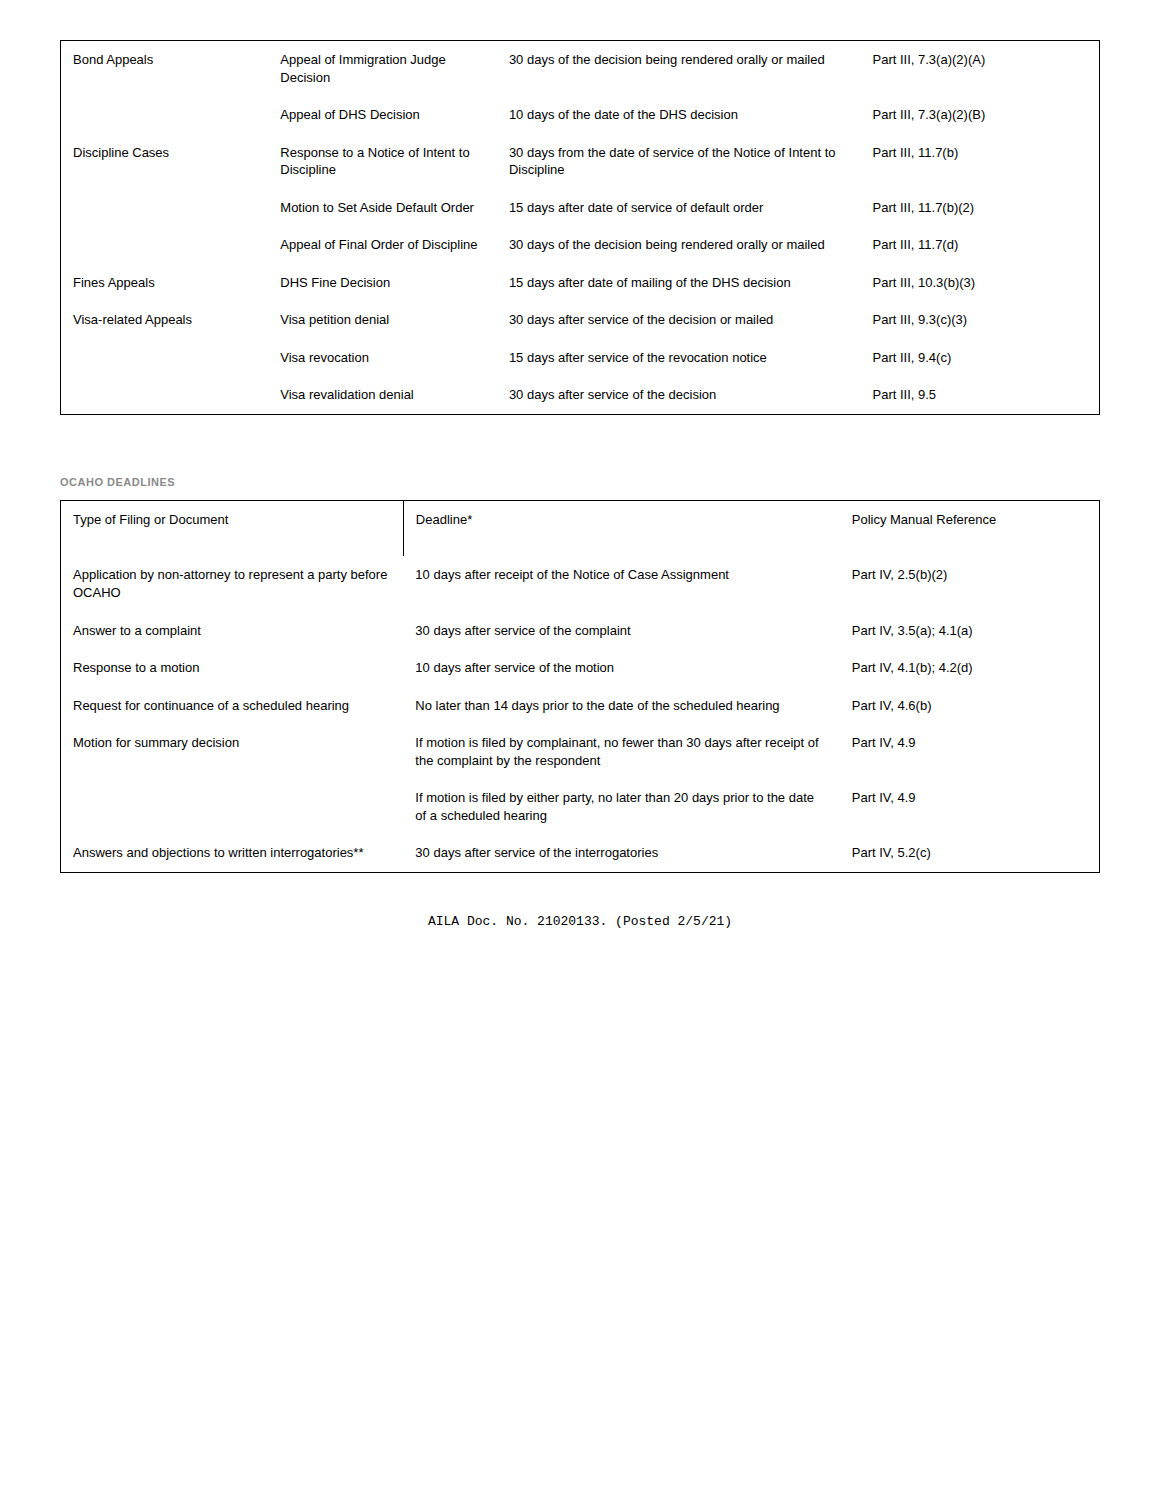| Bond Appeals | Appeal of Immigration Judge Decision | 30 days of the decision being rendered orally or mailed | Part III, 7.3(a)(2)(A) |
| | Appeal of DHS Decision | 10 days of the date of the DHS decision | Part III, 7.3(a)(2)(B) |
| Discipline Cases | Response to a Notice of Intent to Discipline | 30 days from the date of service of the Notice of Intent to Discipline | Part III, 11.7(b) |
| | Motion to Set Aside Default Order | 15 days after date of service of default order | Part III, 11.7(b)(2) |
| | Appeal of Final Order of Discipline | 30 days of the decision being rendered orally or mailed | Part III, 11.7(d) |
| Fines Appeals | DHS Fine Decision | 15 days after date of mailing of the DHS decision | Part III, 10.3(b)(3) |
| Visa-related Appeals | Visa petition denial | 30 days after service of the decision or mailed | Part III, 9.3(c)(3) |
| | Visa revocation | 15 days after service of the revocation notice | Part III, 9.4(c) |
| | Visa revalidation denial | 30 days after service of the decision | Part III, 9.5 |
OCAHO DEADLINES
| Type of Filing or Document | Deadline* | Policy Manual Reference |
| Application by non-attorney to represent a party before OCAHO | 10 days after receipt of the Notice of Case Assignment | Part IV, 2.5(b)(2) |
| Answer to a complaint | 30 days after service of the complaint | Part IV, 3.5(a); 4.1(a) |
| Response to a motion | 10 days after service of the motion | Part IV, 4.1(b); 4.2(d) |
| Request for continuance of a scheduled hearing | No later than 14 days prior to the date of the scheduled hearing | Part IV, 4.6(b) |
| Motion for summary decision | If motion is filed by complainant, no fewer than 30 days after receipt of the complaint by the respondent | Part IV, 4.9 |
| | If motion is filed by either party, no later than 20 days prior to the date of a scheduled hearing | Part IV, 4.9 |
| Answers and objections to written interrogatories** | 30 days after service of the interrogatories | Part IV, 5.2(c) |
AILA Doc. No. 21020133. (Posted 2/5/21)